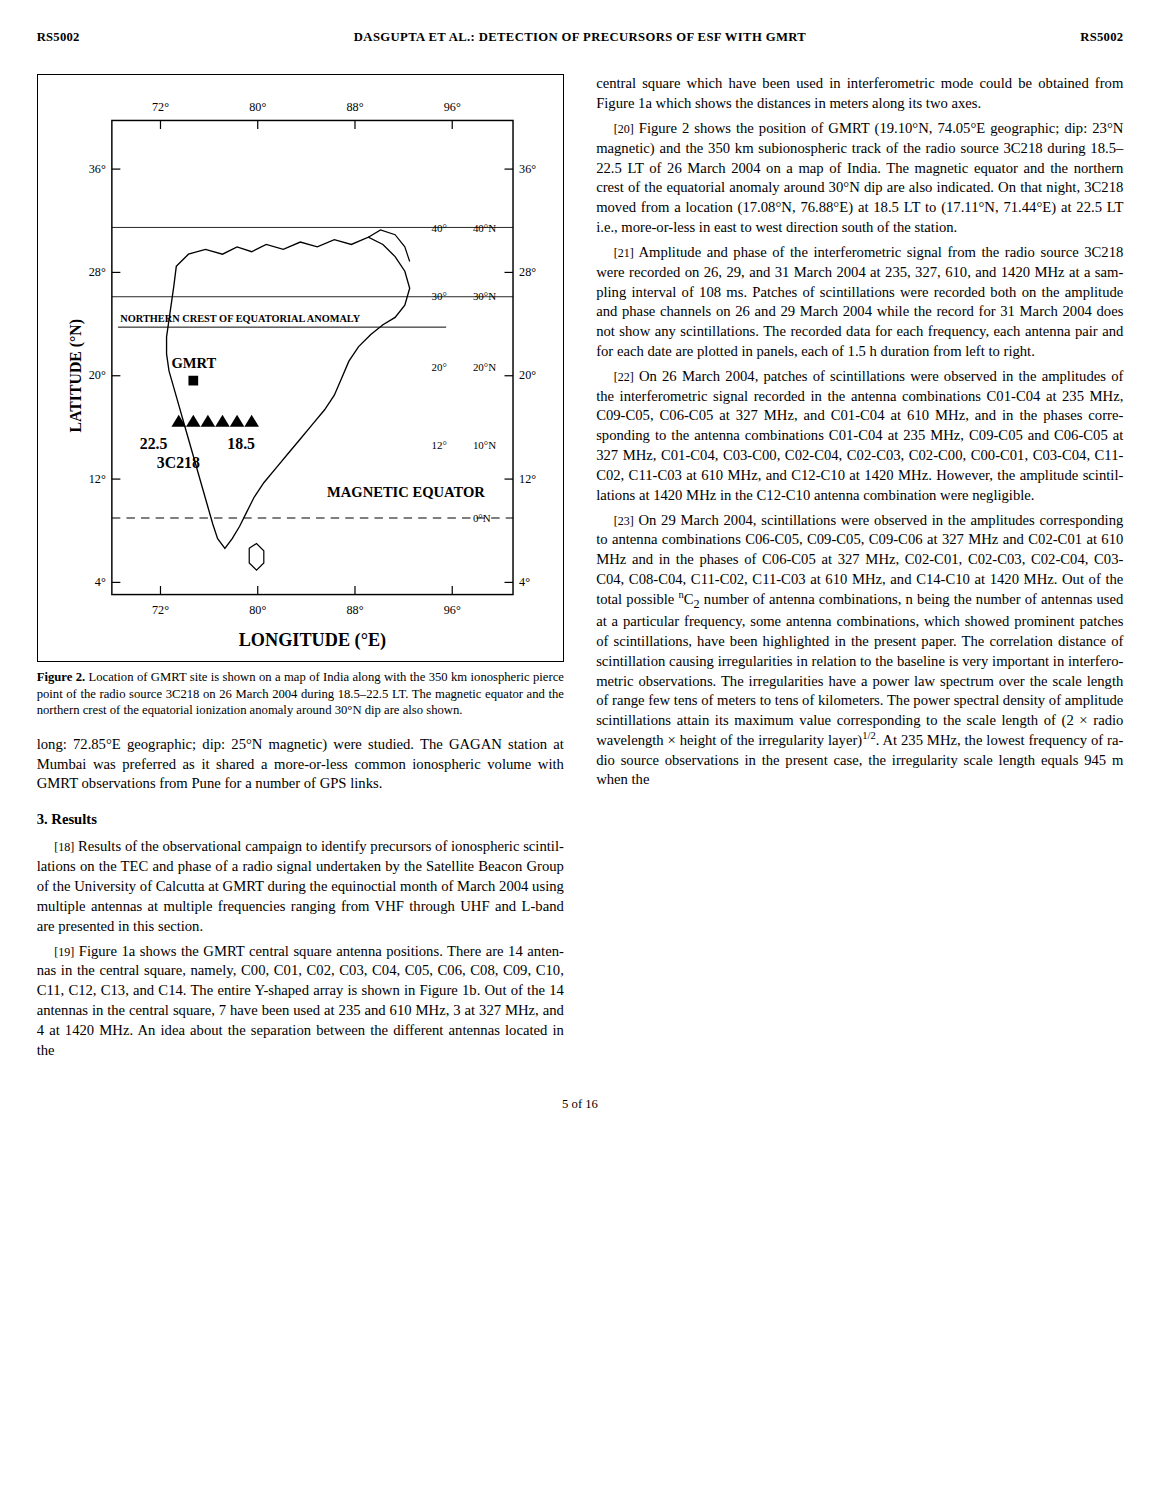RS5002 Dasgupta et al.: Detection of Precursors of ESF with GMRT RS5002
72° 80° 88° 96° 72° 80° 88° 96° 36° 28° 20° 12° 4° 36° 28° 20° 12° 4° 40°N 30°N 20°N 10°N 0°N 40° 30° 20° 12° NORTHERN CREST OF EQUATORIAL ANOMALY GMRT 22.5 18.5 3C218 MAGNETIC EQUATOR LATITUDE (°N) LONGITUDE (°E)
Figure 2. Location of GMRT site is shown on a map of India along with the 350 km ionospheric pierce point of the radio source 3C218 on 26 March 2004 during 18.5–22.5 LT. The magnetic equator and the northern crest of the equatorial ionization anomaly around 30°N dip are also shown.
long: 72.85°E geographic; dip: 25°N magnetic) were studied. The GAGAN station at Mumbai was preferred as it shared a more-or-less common ionospheric volume with GMRT observations from Pune for a number of GPS links.
3. Results
[18] Results of the observational campaign to identify precursors of ionospheric scintillations on the TEC and phase of a radio signal undertaken by the Satellite Beacon Group of the University of Calcutta at GMRT during the equinoctial month of March 2004 using multiple antennas at multiple frequencies ranging from VHF through UHF and L-band are presented in this section.
[19] Figure 1a shows the GMRT central square antenna positions. There are 14 antennas in the central square, namely, C00, C01, C02, C03, C04, C05, C06, C08, C09, C10, C11, C12, C13, and C14. The entire Y-shaped array is shown in Figure 1b. Out of the 14 antennas in the central square, 7 have been used at 235 and 610 MHz, 3 at 327 MHz, and 4 at 1420 MHz. An idea about the separation between the different antennas located in the
central square which have been used in interferometric mode could be obtained from Figure 1a which shows the distances in meters along its two axes.
[20] Figure 2 shows the position of GMRT (19.10°N, 74.05°E geographic; dip: 23°N magnetic) and the 350 km subionospheric track of the radio source 3C218 during 18.5–22.5 LT of 26 March 2004 on a map of India. The magnetic equator and the northern crest of the equatorial anomaly around 30°N dip are also indicated. On that night, 3C218 moved from a location (17.08°N, 76.88°E) at 18.5 LT to (17.11°N, 71.44°E) at 22.5 LT i.e., more-or-less in east to west direction south of the station.
[21] Amplitude and phase of the interferometric signal from the radio source 3C218 were recorded on 26, 29, and 31 March 2004 at 235, 327, 610, and 1420 MHz at a sampling interval of 108 ms. Patches of scintillations were recorded both on the amplitude and phase channels on 26 and 29 March 2004 while the record for 31 March 2004 does not show any scintillations. The recorded data for each frequency, each antenna pair and for each date are plotted in panels, each of 1.5 h duration from left to right.
[22] On 26 March 2004, patches of scintillations were observed in the amplitudes of the interferometric signal recorded in the antenna combinations C01-C04 at 235 MHz, C09-C05, C06-C05 at 327 MHz, and C01-C04 at 610 MHz, and in the phases corresponding to the antenna combinations C01-C04 at 235 MHz, C09-C05 and C06-C05 at 327 MHz, C01-C04, C03-C00, C02-C04, C02-C03, C02-C00, C00-C01, C03-C04, C11-C02, C11-C03 at 610 MHz, and C12-C10 at 1420 MHz. However, the amplitude scintillations at 1420 MHz in the C12-C10 antenna combination were negligible.
[23] On 29 March 2004, scintillations were observed in the amplitudes corresponding to antenna combinations C06-C05, C09-C05, C09-C06 at 327 MHz and C02-C01 at 610 MHz and in the phases of C06-C05 at 327 MHz, C02-C01, C02-C03, C02-C04, C03-C04, C08-C04, C11-C02, C11-C03 at 610 MHz, and C14-C10 at 1420 MHz. Out of the total possible nC2 number of antenna combinations, n being the number of antennas used at a particular frequency, some antenna combinations, which showed prominent patches of scintillations, have been highlighted in the present paper. The correlation distance of scintillation causing irregularities in relation to the baseline is very important in interferometric observations. The irregularities have a power law spectrum over the scale length of range few tens of meters to tens of kilometers. The power spectral density of amplitude scintillations attain its maximum value corresponding to the scale length of (2 × radio wavelength × height of the irregularity layer)1/2. At 235 MHz, the lowest frequency of radio source observations in the present case, the irregularity scale length equals 945 m when the
5 of 16